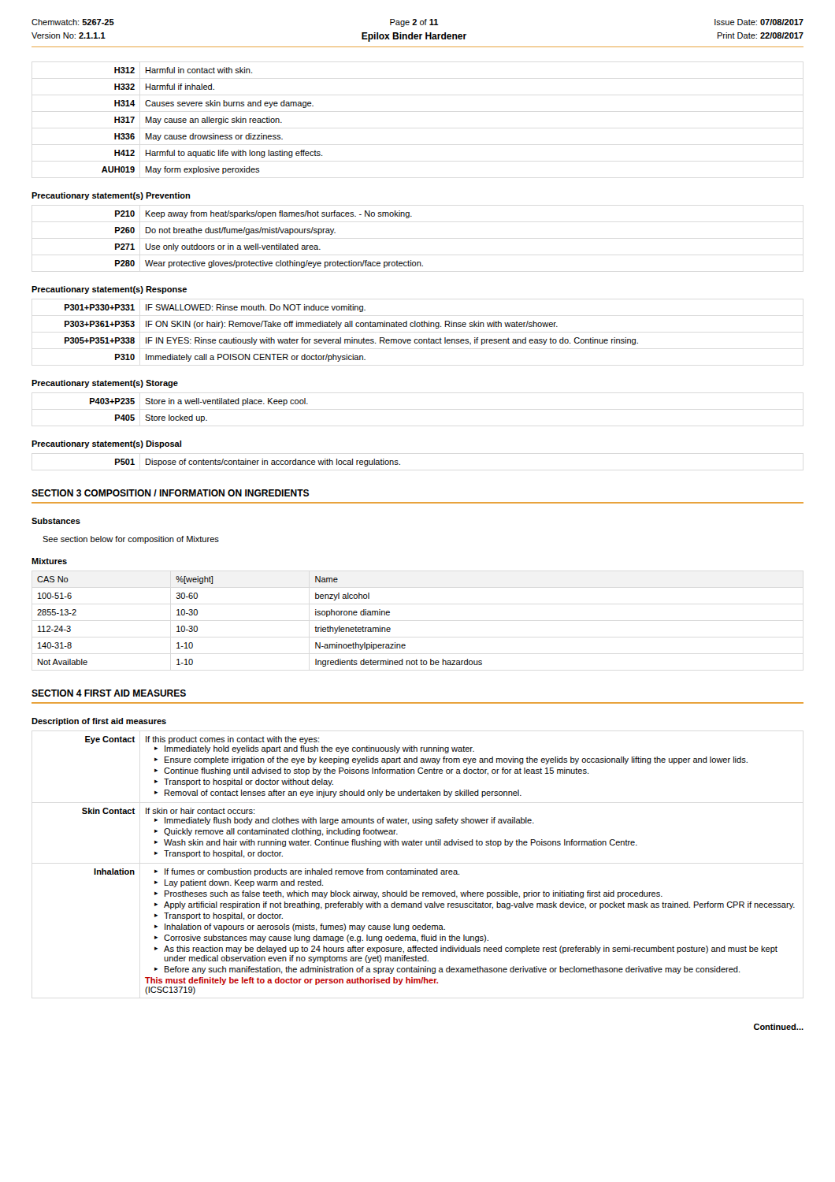Chemwatch: 5267-25
Version No: 2.1.1.1
Page 2 of 11
Epilox Binder Hardener
Issue Date: 07/08/2017
Print Date: 22/08/2017
| H312 | Harmful in contact with skin. |
| H332 | Harmful if inhaled. |
| H314 | Causes severe skin burns and eye damage. |
| H317 | May cause an allergic skin reaction. |
| H336 | May cause drowsiness or dizziness. |
| H412 | Harmful to aquatic life with long lasting effects. |
| AUH019 | May form explosive peroxides |
Precautionary statement(s) Prevention
| P210 | Keep away from heat/sparks/open flames/hot surfaces. - No smoking. |
| P260 | Do not breathe dust/fume/gas/mist/vapours/spray. |
| P271 | Use only outdoors or in a well-ventilated area. |
| P280 | Wear protective gloves/protective clothing/eye protection/face protection. |
Precautionary statement(s) Response
| P301+P330+P331 | IF SWALLOWED: Rinse mouth. Do NOT induce vomiting. |
| P303+P361+P353 | IF ON SKIN (or hair): Remove/Take off immediately all contaminated clothing. Rinse skin with water/shower. |
| P305+P351+P338 | IF IN EYES: Rinse cautiously with water for several minutes. Remove contact lenses, if present and easy to do. Continue rinsing. |
| P310 | Immediately call a POISON CENTER or doctor/physician. |
Precautionary statement(s) Storage
| P403+P235 | Store in a well-ventilated place. Keep cool. |
| P405 | Store locked up. |
Precautionary statement(s) Disposal
| P501 | Dispose of contents/container in accordance with local regulations. |
SECTION 3 COMPOSITION / INFORMATION ON INGREDIENTS
Substances
See section below for composition of Mixtures
Mixtures
| CAS No | %[weight] | Name |
| --- | --- | --- |
| 100-51-6 | 30-60 | benzyl alcohol |
| 2855-13-2 | 10-30 | isophorone diamine |
| 112-24-3 | 10-30 | triethylenetetramine |
| 140-31-8 | 1-10 | N-aminoethylpiperazine |
| Not Available | 1-10 | Ingredients determined not to be hazardous |
SECTION 4 FIRST AID MEASURES
Description of first aid measures
| Eye Contact | If this product comes in contact with the eyes: Immediately hold eyelids apart and flush the eye continuously with running water. Ensure complete irrigation of the eye by keeping eyelids apart and away from eye and moving the eyelids by occasionally lifting the upper and lower lids. Continue flushing until advised to stop by the Poisons Information Centre or a doctor, or for at least 15 minutes. Transport to hospital or doctor without delay. Removal of contact lenses after an eye injury should only be undertaken by skilled personnel. |
| Skin Contact | If skin or hair contact occurs: Immediately flush body and clothes with large amounts of water, using safety shower if available. Quickly remove all contaminated clothing, including footwear. Wash skin and hair with running water. Continue flushing with water until advised to stop by the Poisons Information Centre. Transport to hospital, or doctor. |
| Inhalation | If fumes or combustion products are inhaled remove from contaminated area. Lay patient down. Keep warm and rested. Prostheses such as false teeth, which may block airway, should be removed, where possible, prior to initiating first aid procedures. Apply artificial respiration if not breathing, preferably with a demand valve resuscitator, bag-valve mask device, or pocket mask as trained. Perform CPR if necessary. Transport to hospital, or doctor. Inhalation of vapours or aerosols (mists, fumes) may cause lung oedema. Corrosive substances may cause lung damage (e.g. lung oedema, fluid in the lungs). As this reaction may be delayed up to 24 hours after exposure, affected individuals need complete rest (preferably in semi-recumbent posture) and must be kept under medical observation even if no symptoms are (yet) manifested. Before any such manifestation, the administration of a spray containing a dexamethasone derivative or beclomethasone derivative may be considered. This must definitely be left to a doctor or person authorised by him/her. (ICSC13719) |
Continued...